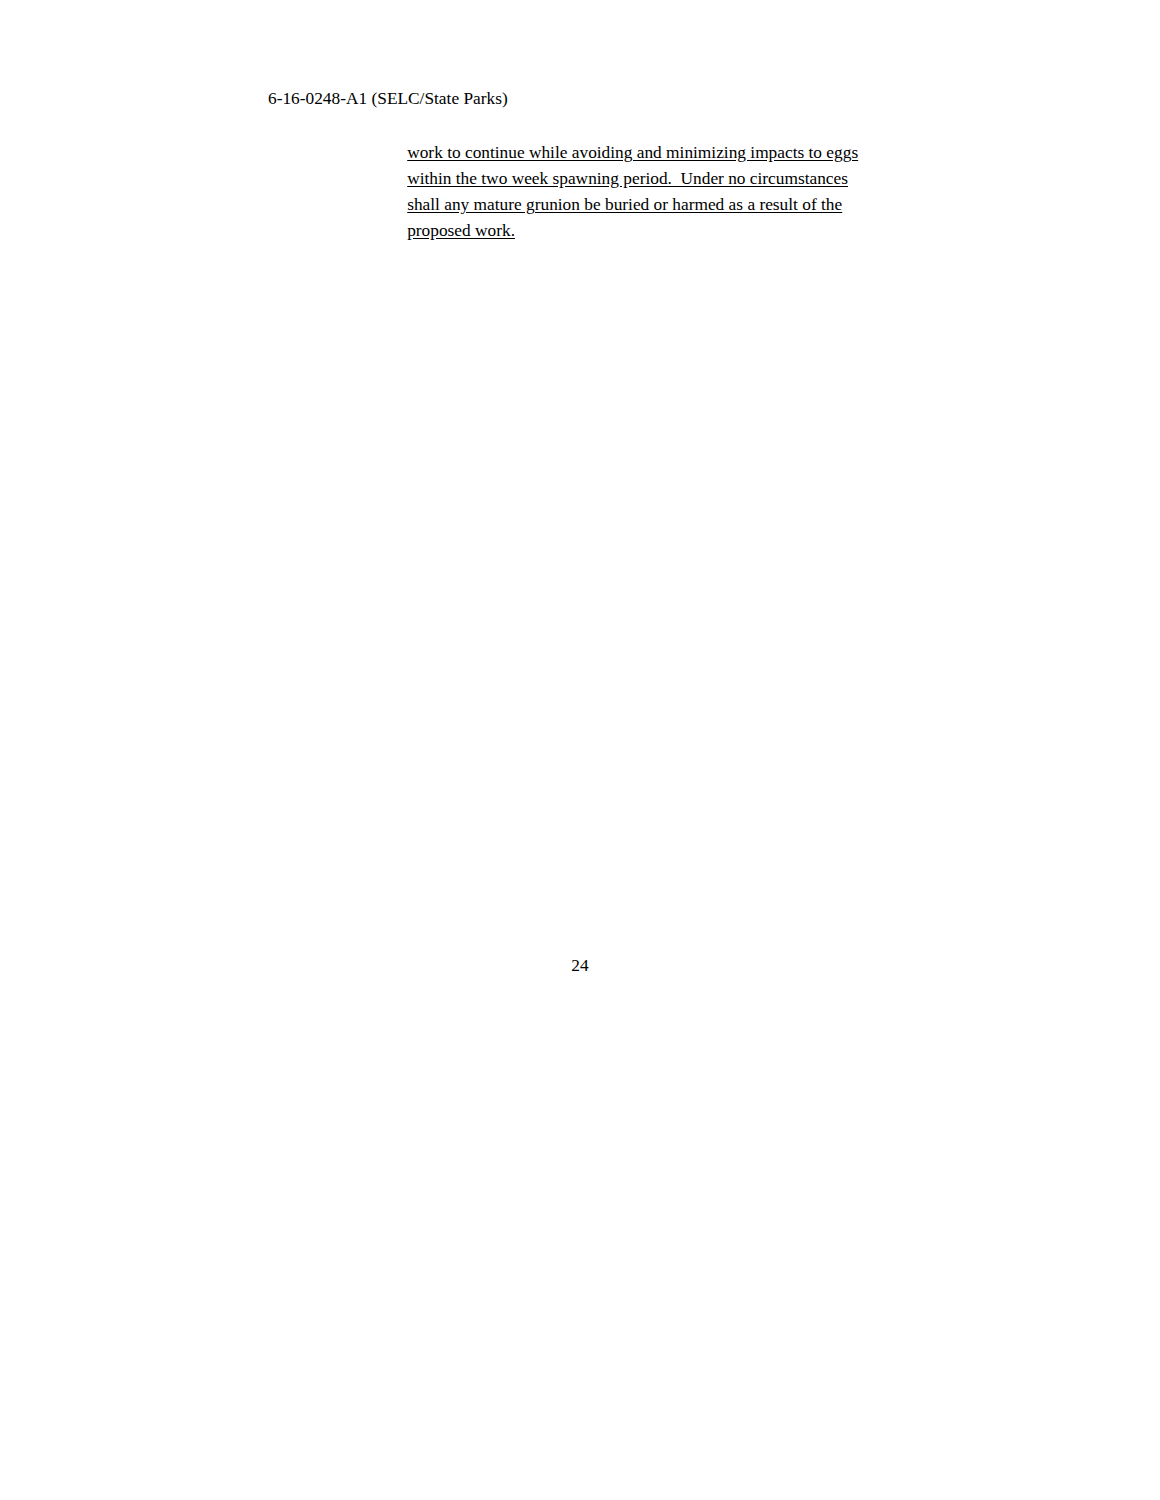6-16-0248-A1 (SELC/State Parks)
work to continue while avoiding and minimizing impacts to eggs within the two week spawning period. Under no circumstances shall any mature grunion be buried or harmed as a result of the proposed work.
24